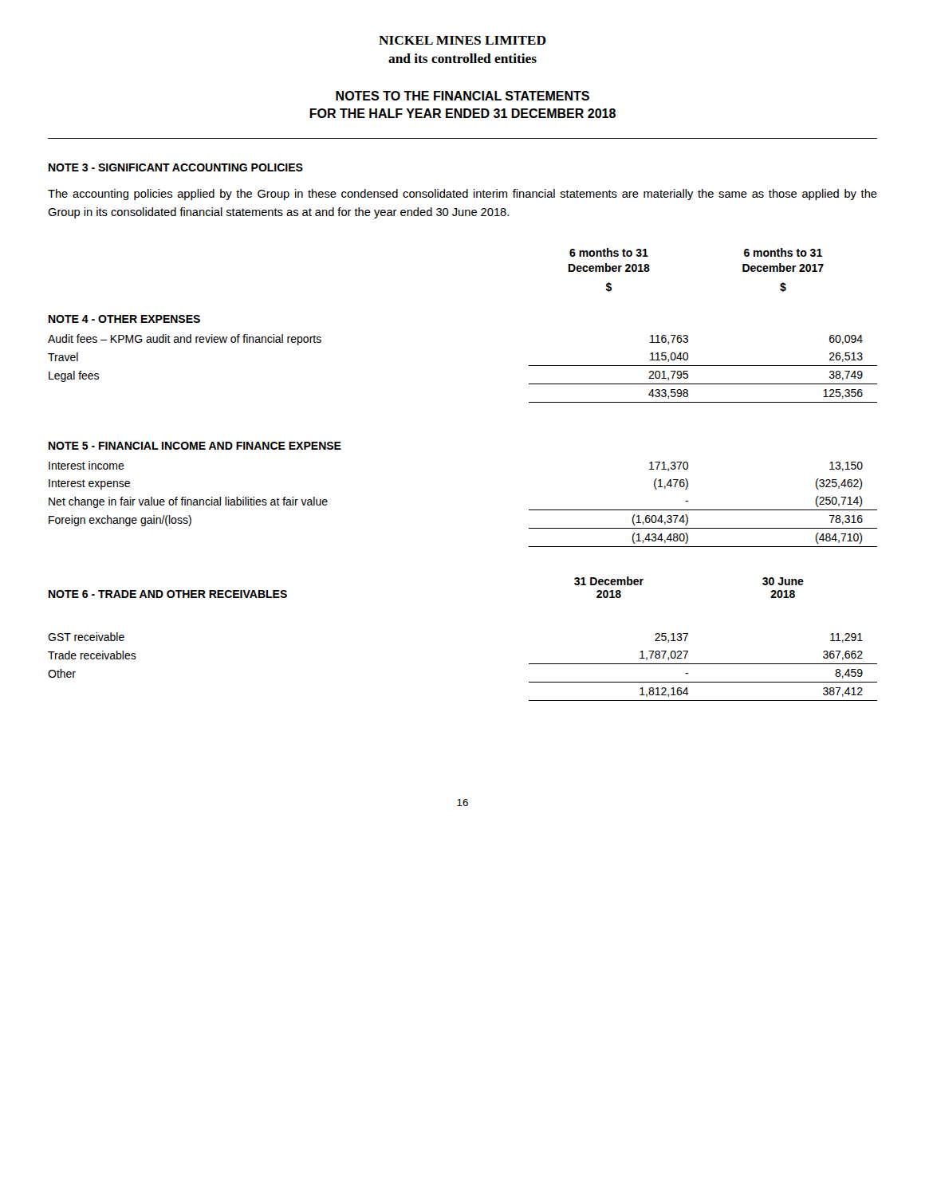NICKEL MINES LIMITED
and its controlled entities
NOTES TO THE FINANCIAL STATEMENTS
FOR THE HALF YEAR ENDED 31 DECEMBER 2018
NOTE 3 - SIGNIFICANT ACCOUNTING POLICIES
The accounting policies applied by the Group in these condensed consolidated interim financial statements are materially the same as those applied by the Group in its consolidated financial statements as at and for the year ended 30 June 2018.
| | 6 months to 31 December 2018 | 6 months to 31 December 2017 |
| | $ | $ |
| NOTE 4 - OTHER EXPENSES |
| Audit fees – KPMG audit and review of financial reports | 116,763 | 60,094 |
| Travel | 115,040 | 26,513 |
| Legal fees | 201,795 | 38,749 |
| | 433,598 | 125,356 |
| NOTE 5 - FINANCIAL INCOME AND FINANCE EXPENSE |
| Interest income | 171,370 | 13,150 |
| Interest expense | (1,476) | (325,462) |
| Net change in fair value of financial liabilities at fair value | - | (250,714) |
| Foreign exchange gain/(loss) | (1,604,374) | 78,316 |
| | (1,434,480) | (484,710) |
| NOTE 6 - TRADE AND OTHER RECEIVABLES | 31 December 2018 | 30 June 2018 |
| GST receivable | 25,137 | 11,291 |
| Trade receivables | 1,787,027 | 367,662 |
| Other | - | 8,459 |
| | 1,812,164 | 387,412 |
16